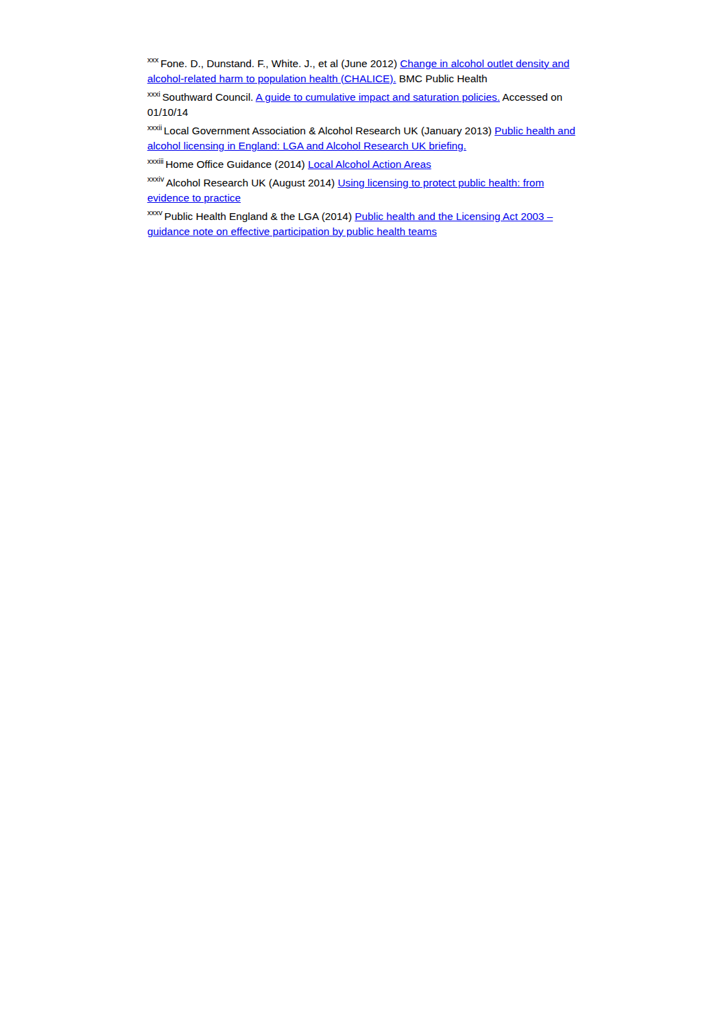xxxFone. D., Dunstand. F., White. J., et al (June 2012) Change in alcohol outlet density and alcohol-related harm to population health (CHALICE). BMC Public Health
xxxiSouthward Council. A guide to cumulative impact and saturation policies. Accessed on 01/10/14
xxxiiLocal Government Association & Alcohol Research UK (January 2013) Public health and alcohol licensing in England: LGA and Alcohol Research UK briefing.
xxxiiiHome Office Guidance (2014) Local Alcohol Action Areas
xxxivAlcohol Research UK (August 2014) Using licensing to protect public health: from evidence to practice
xxxvPublic Health England & the LGA (2014) Public health and the Licensing Act 2003 – guidance note on effective participation by public health teams